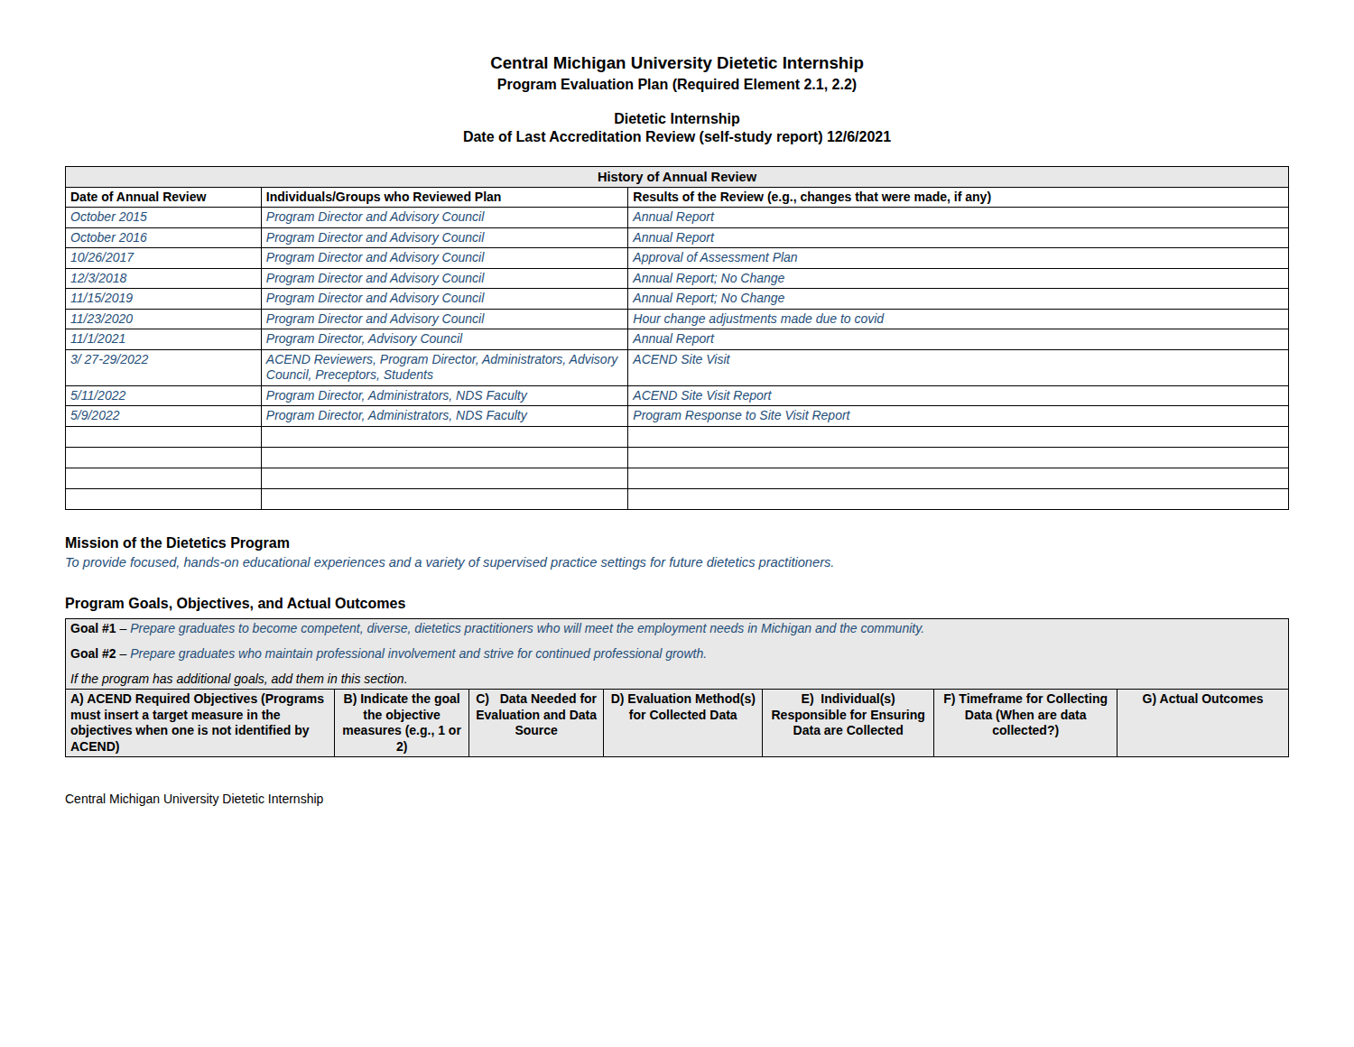Central Michigan University Dietetic Internship
Program Evaluation Plan (Required Element 2.1, 2.2)
Dietetic Internship
Date of Last Accreditation Review (self-study report) 12/6/2021
History of Annual Review
| Date of Annual Review | Individuals/Groups who Reviewed Plan | Results of the Review (e.g., changes that were made, if any) |
| --- | --- | --- |
| October 2015 | Program Director and Advisory Council | Annual Report |
| October 2016 | Program Director and Advisory Council | Annual Report |
| 10/26/2017 | Program Director and Advisory Council | Approval of Assessment Plan |
| 12/3/2018 | Program Director and Advisory Council | Annual Report; No Change |
| 11/15/2019 | Program Director and Advisory Council | Annual Report; No Change |
| 11/23/2020 | Program Director and Advisory Council | Hour change adjustments made due to covid |
| 11/1/2021 | Program Director, Advisory Council | Annual Report |
| 3/ 27-29/2022 | ACEND Reviewers, Program Director, Administrators, Advisory Council, Preceptors, Students | ACEND Site Visit |
| 5/11/2022 | Program Director, Administrators, NDS Faculty | ACEND Site Visit Report |
| 5/9/2022 | Program Director, Administrators, NDS Faculty | Program Response to Site Visit Report |
Mission of the Dietetics Program
To provide focused, hands-on educational experiences and a variety of supervised practice settings for future dietetics practitioners.
Program Goals, Objectives, and Actual Outcomes
| Goal #1 – Prepare graduates to become competent, diverse, dietetics practitioners who will meet the employment needs in Michigan and the community. Goal #2 – Prepare graduates who maintain professional involvement and strive for continued professional growth. If the program has additional goals, add them in this section. |
| A) ACEND Required Objectives (Programs must insert a target measure in the objectives when one is not identified by ACEND) | B) Indicate the goal the objective measures (e.g., 1 or 2) | C) Data Needed for Evaluation and Data Source | D) Evaluation Method(s) for Collected Data | E) Individual(s) Responsible for Ensuring Data are Collected | F) Timeframe for Collecting Data (When are data collected?) | G) Actual Outcomes |
Central Michigan University Dietetic Internship